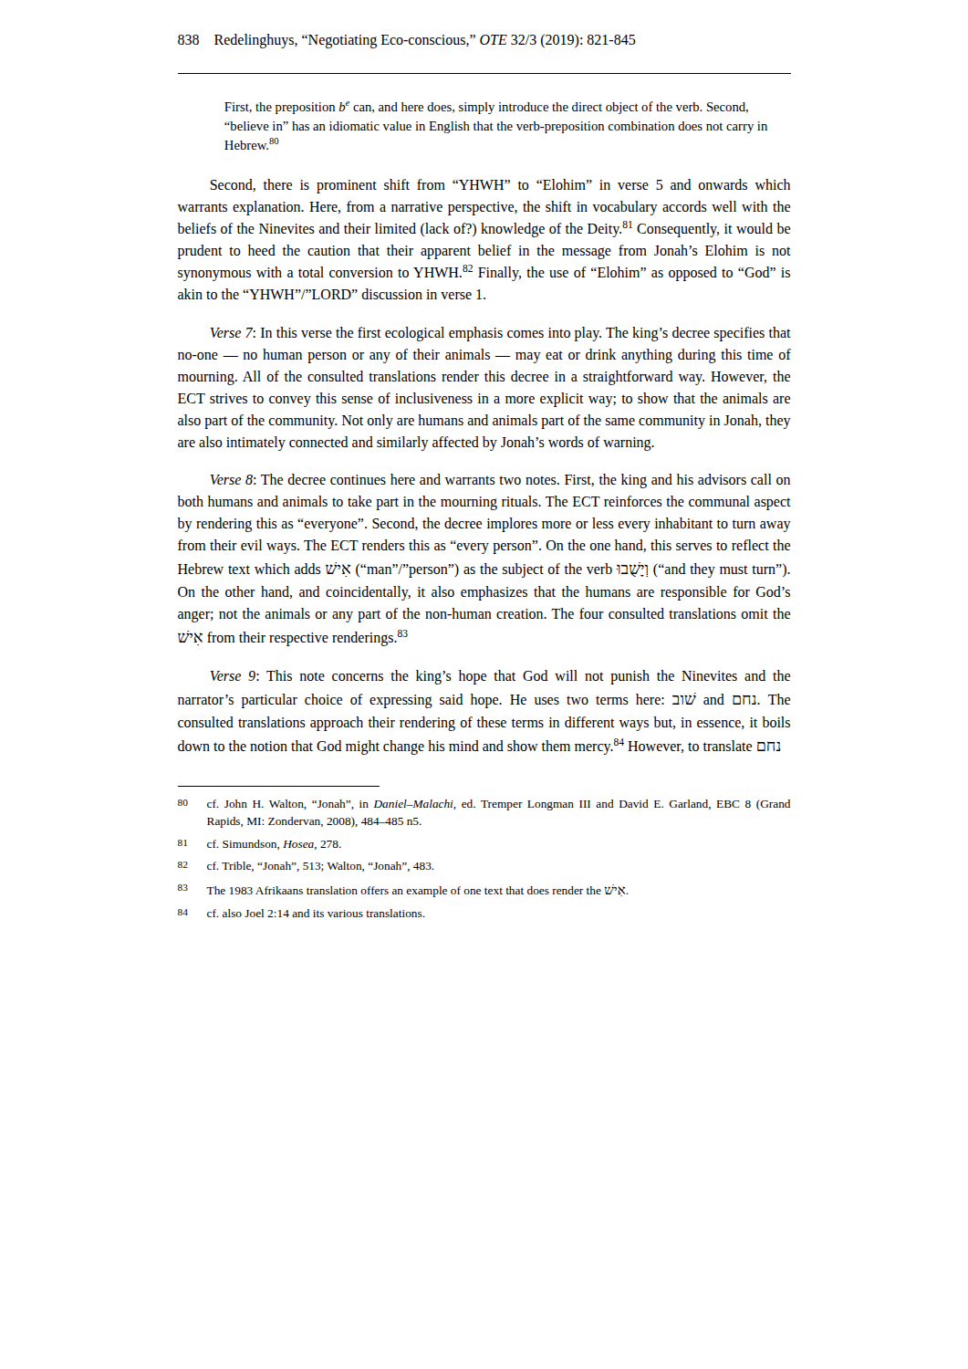838 Redelinghuys, “Negotiating Eco-conscious,” OTE 32/3 (2019): 821-845
First, the preposition be can, and here does, simply introduce the direct object of the verb. Second, “believe in” has an idiomatic value in English that the verb-preposition combination does not carry in Hebrew.80
Second, there is prominent shift from “YHWH” to “Elohim” in verse 5 and onwards which warrants explanation. Here, from a narrative perspective, the shift in vocabulary accords well with the beliefs of the Ninevites and their limited (lack of?) knowledge of the Deity.81 Consequently, it would be prudent to heed the caution that their apparent belief in the message from Jonah’s Elohim is not synonymous with a total conversion to YHWH.82 Finally, the use of “Elohim” as opposed to “God” is akin to the “YHWH”/”LORD” discussion in verse 1.
Verse 7: In this verse the first ecological emphasis comes into play. The king’s decree specifies that no-one — no human person or any of their animals — may eat or drink anything during this time of mourning. All of the consulted translations render this decree in a straightforward way. However, the ECT strives to convey this sense of inclusiveness in a more explicit way; to show that the animals are also part of the community. Not only are humans and animals part of the same community in Jonah, they are also intimately connected and similarly affected by Jonah’s words of warning.
Verse 8: The decree continues here and warrants two notes. First, the king and his advisors call on both humans and animals to take part in the mourning rituals. The ECT reinforces the communal aspect by rendering this as “everyone”. Second, the decree implores more or less every inhabitant to turn away from their evil ways. The ECT renders this as “every person”. On the one hand, this serves to reflect the Hebrew text which adds אִישׁ (“man”/”person”) as the subject of the verb וְיָשֻׁבוּ (“and they must turn”). On the other hand, and coincidentally, it also emphasizes that the humans are responsible for God’s anger; not the animals or any part of the non-human creation. The four consulted translations omit the אִישׁ from their respective renderings.83
Verse 9: This note concerns the king’s hope that God will not punish the Ninevites and the narrator’s particular choice of expressing said hope. He uses two terms here: שׁוב and נחם. The consulted translations approach their rendering of these terms in different ways but, in essence, it boils down to the notion that God might change his mind and show them mercy.84 However, to translate נחם
80cf. John H. Walton, “Jonah”, in Daniel–Malachi, ed. Tremper Longman III and David E. Garland, EBC 8 (Grand Rapids, MI: Zondervan, 2008), 484–485 n5.
81cf. Simundson, Hosea, 278.
82cf. Trible, “Jonah”, 513; Walton, “Jonah”, 483.
83 The 1983 Afrikaans translation offers an example of one text that does render the אִישׁ.
84cf. also Joel 2:14 and its various translations.